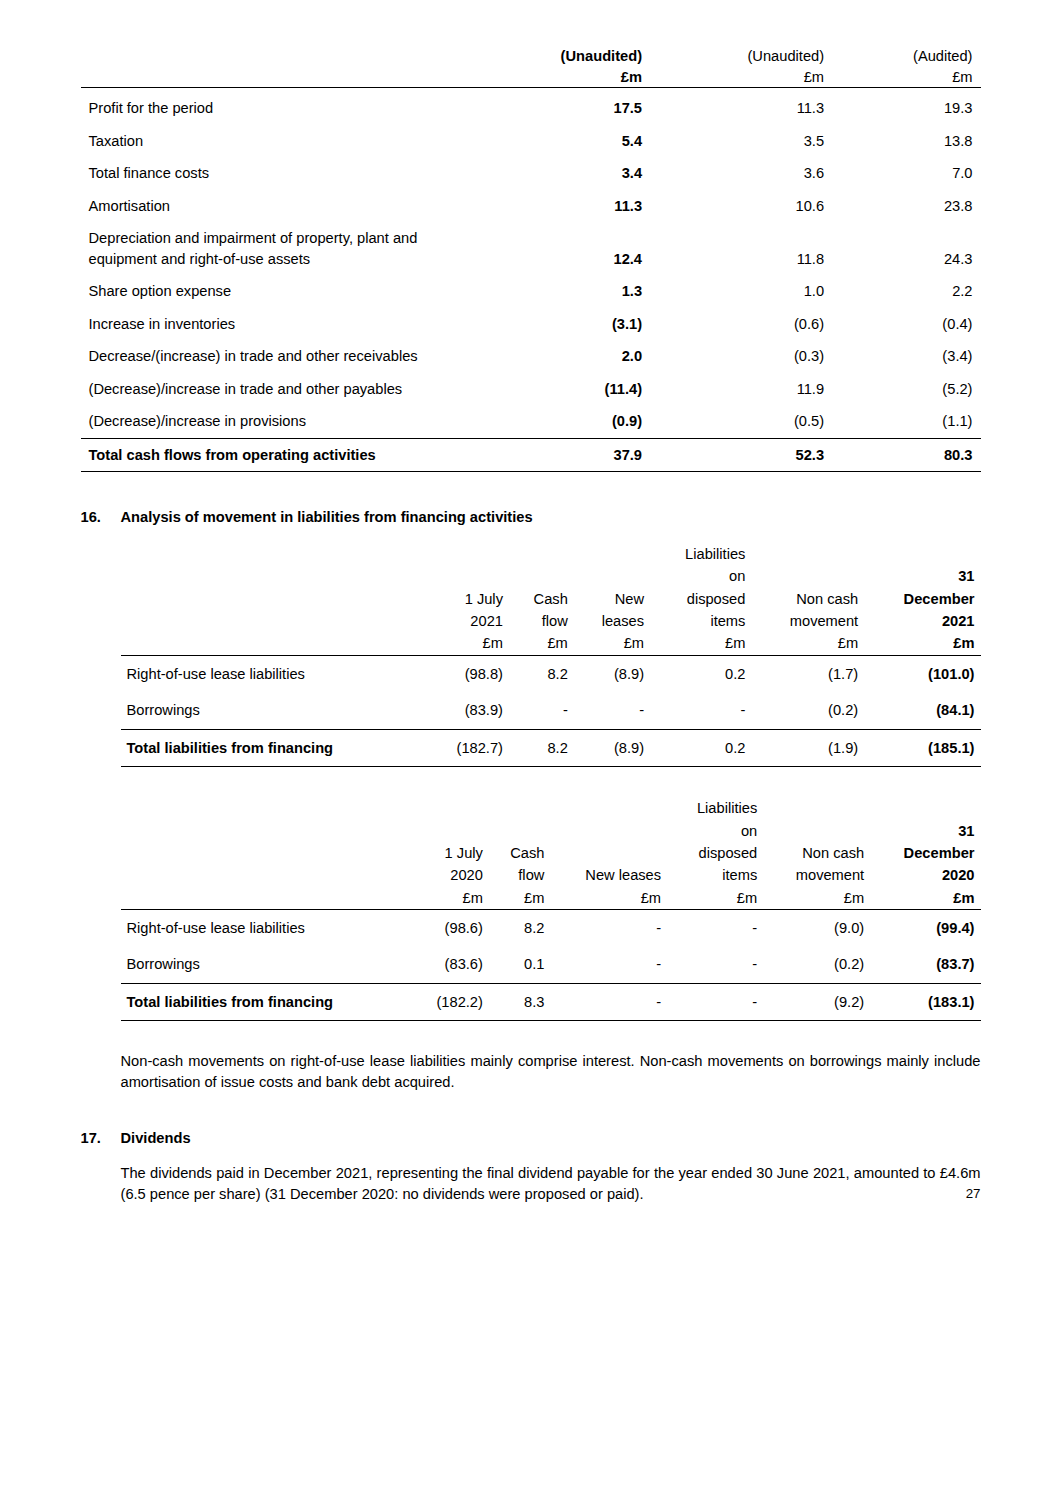| | (Unaudited) | (Unaudited) | (Audited) |
| --- | --- | --- | --- |
| | £m | £m | £m |
| Profit for the period | 17.5 | 11.3 | 19.3 |
| Taxation | 5.4 | 3.5 | 13.8 |
| Total finance costs | 3.4 | 3.6 | 7.0 |
| Amortisation | 11.3 | 10.6 | 23.8 |
| Depreciation and impairment of property, plant and equipment and right-of-use assets | 12.4 | 11.8 | 24.3 |
| Share option expense | 1.3 | 1.0 | 2.2 |
| Increase in inventories | (3.1) | (0.6) | (0.4) |
| Decrease/(increase) in trade and other receivables | 2.0 | (0.3) | (3.4) |
| (Decrease)/increase in trade and other payables | (11.4) | 11.9 | (5.2) |
| (Decrease)/increase in provisions | (0.9) | (0.5) | (1.1) |
| Total cash flows from operating activities | 37.9 | 52.3 | 80.3 |
16. Analysis of movement in liabilities from financing activities
| | | | | Liabilities | | |
| --- | --- | --- | --- | --- | --- | --- |
| | | | | on | | 31 |
| | 1 July | Cash | New | disposed | Non cash | December |
| | 2021 | flow | leases | items | movement | 2021 |
| | £m | £m | £m | £m | £m | £m |
| Right-of-use lease liabilities | (98.8) | 8.2 | (8.9) | 0.2 | (1.7) | (101.0) |
| Borrowings | (83.9) | - | - | - | (0.2) | (84.1) |
| Total liabilities from financing | (182.7) | 8.2 | (8.9) | 0.2 | (1.9) | (185.1) |
| | | | | Liabilities | | |
| --- | --- | --- | --- | --- | --- | --- |
| | | | | on | | 31 |
| | 1 July | Cash | | disposed | Non cash | December |
| | 2020 | flow | New leases | items | movement | 2020 |
| | £m | £m | £m | £m | £m | £m |
| Right-of-use lease liabilities | (98.6) | 8.2 | - | - | (9.0) | (99.4) |
| Borrowings | (83.6) | 0.1 | - | - | (0.2) | (83.7) |
| Total liabilities from financing | (182.2) | 8.3 | - | - | (9.2) | (183.1) |
Non-cash movements on right-of-use lease liabilities mainly comprise interest. Non-cash movements on borrowings mainly include amortisation of issue costs and bank debt acquired.
17. Dividends
The dividends paid in December 2021, representing the final dividend payable for the year ended 30 June 2021, amounted to £4.6m (6.5 pence per share) (31 December 2020: no dividends were proposed or paid).
27